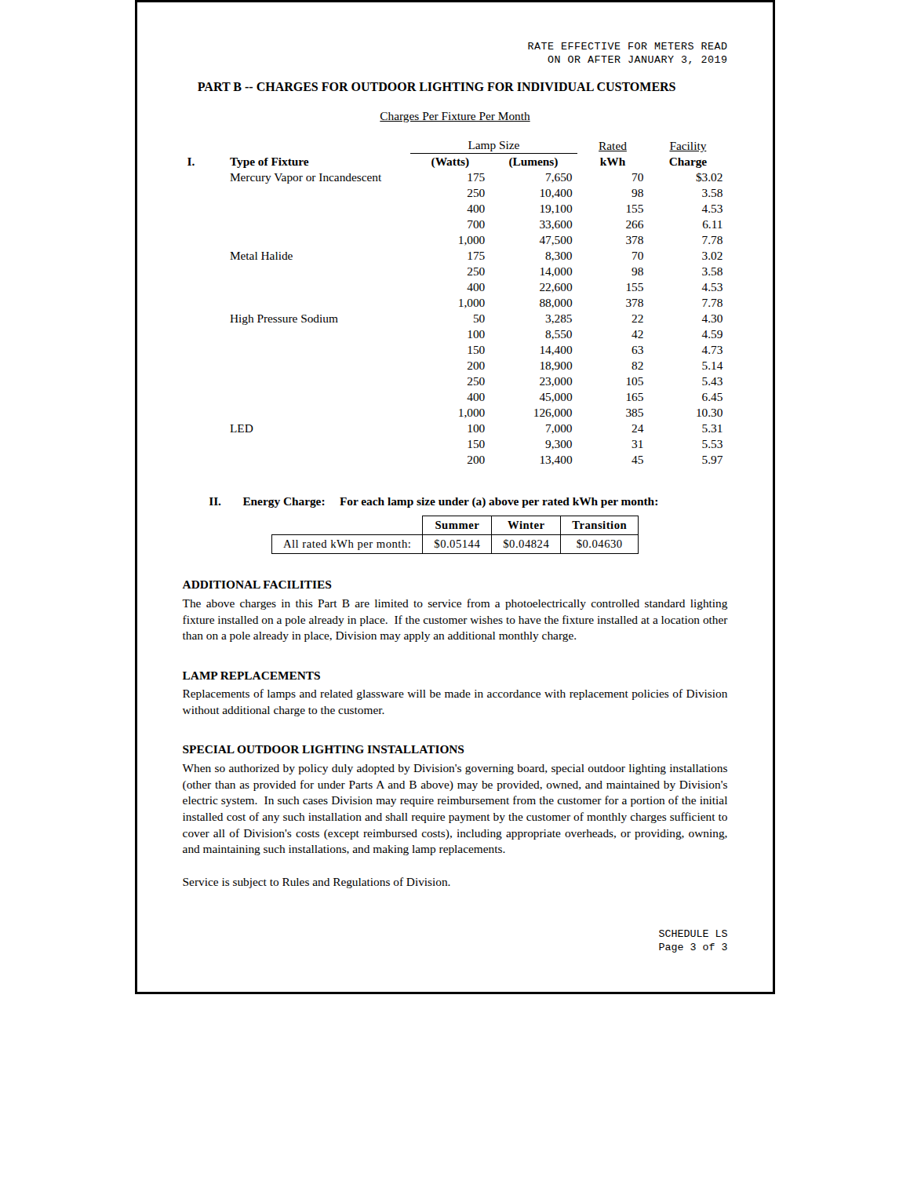RATE EFFECTIVE FOR METERS READ
ON OR AFTER JANUARY 3, 2019
PART B -- CHARGES FOR OUTDOOR LIGHTING FOR INDIVIDUAL CUSTOMERS
Charges Per Fixture Per Month
| | | Lamp Size | Rated | Facility |
| --- | --- | --- | --- | --- |
| I. | Type of Fixture | (Watts) | (Lumens) | kWh | Charge |
| | Mercury Vapor or Incandescent | 175 | 7,650 | 70 | $3.02 |
| | | 250 | 10,400 | 98 | 3.58 |
| | | 400 | 19,100 | 155 | 4.53 |
| | | 700 | 33,600 | 266 | 6.11 |
| | | 1,000 | 47,500 | 378 | 7.78 |
| | Metal Halide | 175 | 8,300 | 70 | 3.02 |
| | | 250 | 14,000 | 98 | 3.58 |
| | | 400 | 22,600 | 155 | 4.53 |
| | | 1,000 | 88,000 | 378 | 7.78 |
| | High Pressure Sodium | 50 | 3,285 | 22 | 4.30 |
| | | 100 | 8,550 | 42 | 4.59 |
| | | 150 | 14,400 | 63 | 4.73 |
| | | 200 | 18,900 | 82 | 5.14 |
| | | 250 | 23,000 | 105 | 5.43 |
| | | 400 | 45,000 | 165 | 6.45 |
| | | 1,000 | 126,000 | 385 | 10.30 |
| | LED | 100 | 7,000 | 24 | 5.31 |
| | | 150 | 9,300 | 31 | 5.53 |
| | | 200 | 13,400 | 45 | 5.97 |
II. Energy Charge: For each lamp size under (a) above per rated kWh per month:
| | Summer | Winter | Transition |
| --- | --- | --- | --- |
| All rated kWh per month: | $0.05144 | $0.04824 | $0.04630 |
ADDITIONAL FACILITIES
The above charges in this Part B are limited to service from a photoelectrically controlled standard lighting fixture installed on a pole already in place. If the customer wishes to have the fixture installed at a location other than on a pole already in place, Division may apply an additional monthly charge.
LAMP REPLACEMENTS
Replacements of lamps and related glassware will be made in accordance with replacement policies of Division without additional charge to the customer.
SPECIAL OUTDOOR LIGHTING INSTALLATIONS
When so authorized by policy duly adopted by Division's governing board, special outdoor lighting installations (other than as provided for under Parts A and B above) may be provided, owned, and maintained by Division's electric system. In such cases Division may require reimbursement from the customer for a portion of the initial installed cost of any such installation and shall require payment by the customer of monthly charges sufficient to cover all of Division's costs (except reimbursed costs), including appropriate overheads, or providing, owning, and maintaining such installations, and making lamp replacements.
Service is subject to Rules and Regulations of Division.
SCHEDULE LS
Page 3 of 3